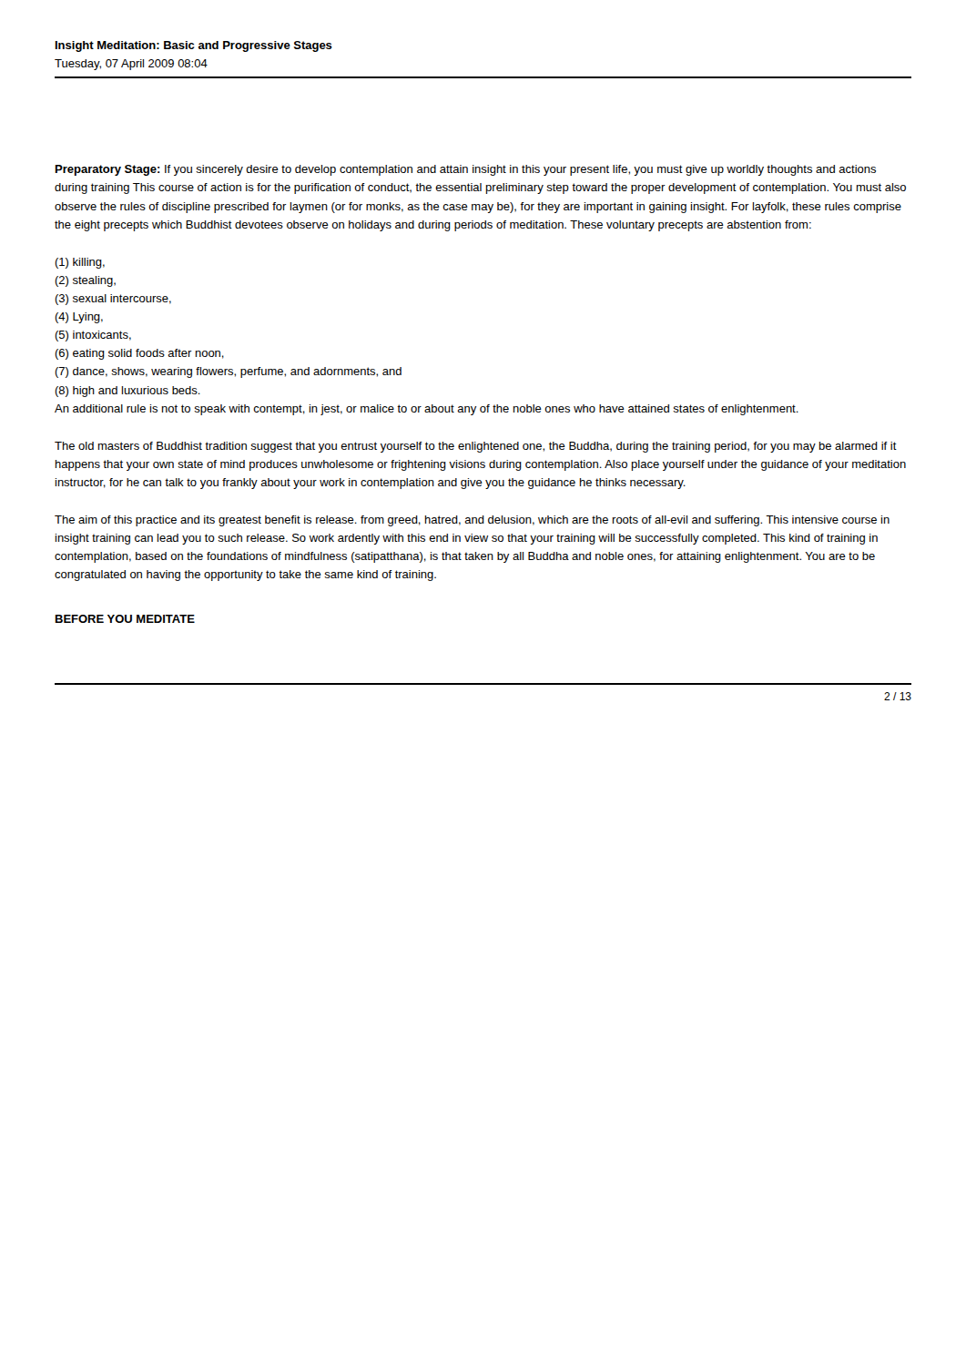Insight Meditation: Basic and Progressive Stages
Tuesday, 07 April 2009 08:04
Preparatory Stage: If you sincerely desire to develop contemplation and attain insight in this your present life, you must give up worldly thoughts and actions during training This course of action is for the purification of conduct, the essential preliminary step toward the proper development of contemplation. You must also observe the rules of discipline prescribed for laymen (or for monks, as the case may be), for they are important in gaining insight. For layfolk, these rules comprise the eight precepts which Buddhist devotees observe on holidays and during periods of meditation. These voluntary precepts are abstention from:
(1) killing,
(2) stealing,
(3) sexual intercourse,
(4) Lying,
(5) intoxicants,
(6) eating solid foods after noon,
(7) dance, shows, wearing flowers, perfume, and adornments, and
(8) high and luxurious beds.
An additional rule is not to speak with contempt, in jest, or malice to or about any of the noble ones who have attained states of enlightenment.
The old masters of Buddhist tradition suggest that you entrust yourself to the enlightened one, the Buddha, during the training period, for you may be alarmed if it happens that your own state of mind produces unwholesome or frightening visions during contemplation. Also place yourself under the guidance of your meditation instructor, for he can talk to you frankly about your work in contemplation and give you the guidance he thinks necessary.
The aim of this practice and its greatest benefit is release. from greed, hatred, and delusion, which are the roots of all-evil and suffering. This intensive course in insight training can lead you to such release. So work ardently with this end in view so that your training will be successfully completed. This kind of training in contemplation, based on the foundations of mindfulness (satipatthana), is that taken by all Buddha and noble ones, for attaining enlightenment. You are to be congratulated on having the opportunity to take the same kind of training.
BEFORE YOU MEDITATE
2 / 13